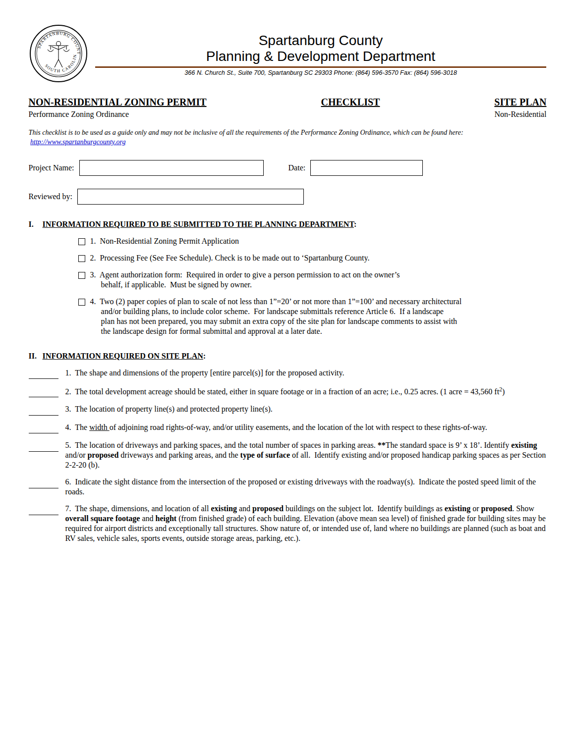SPARTANBURG COUNTY SOUTH CAROLINA
Spartanburg County
Planning & Development Department
366 N. Church St., Suite 700, Spartanburg SC 29303 Phone: (864) 596-3570 Fax: (864) 596-3018
NON-RESIDENTIAL ZONING PERMIT CHECKLIST SITE PLAN
Performance Zoning Ordinance Non-Residential
This checklist is to be used as a guide only and may not be inclusive of all the requirements of the Performance Zoning Ordinance, which can be found here: http://www.spartanburgcounty.org
Project Name: Date:
Reviewed by:
I. INFORMATION REQUIRED TO BE SUBMITTED TO THE PLANNING DEPARTMENT:
1. Non-Residential Zoning Permit Application
2. Processing Fee (See Fee Schedule). Check is to be made out to ‘Spartanburg County.
3. Agent authorization form: Required in order to give a person permission to act on the owner’s behalf, if applicable. Must be signed by owner.
4. Two (2) paper copies of plan to scale of not less than 1”=20’ or not more than 1”=100’ and necessary architectural and/or building plans, to include color scheme. For landscape submittals reference Article 6. If a landscape plan has not been prepared, you may submit an extra copy of the site plan for landscape comments to assist with the landscape design for formal submittal and approval at a later date.
II. INFORMATION REQUIRED ON SITE PLAN:
1. The shape and dimensions of the property [entire parcel(s)] for the proposed activity.
2. The total development acreage should be stated, either in square footage or in a fraction of an acre; i.e., 0.25 acres. (1 acre = 43,560 ft2)
3. The location of property line(s) and protected property line(s).
4. The width of adjoining road rights-of-way, and/or utility easements, and the location of the lot with respect to these rights-of-way.
5. The location of driveways and parking spaces, and the total number of spaces in parking areas. **The standard space is 9’ x 18’. Identify existing and/or proposed driveways and parking areas, and the type of surface of all. Identify existing and/or proposed handicap parking spaces as per Section 2-2-20 (b).
6. Indicate the sight distance from the intersection of the proposed or existing driveways with the roadway(s). Indicate the posted speed limit of the roads.
7. The shape, dimensions, and location of all existing and proposed buildings on the subject lot. Identify buildings as existing or proposed. Show overall square footage and height (from finished grade) of each building. Elevation (above mean sea level) of finished grade for building sites may be required for airport districts and exceptionally tall structures. Show nature of, or intended use of, land where no buildings are planned (such as boat and RV sales, vehicle sales, sports events, outside storage areas, parking, etc.).